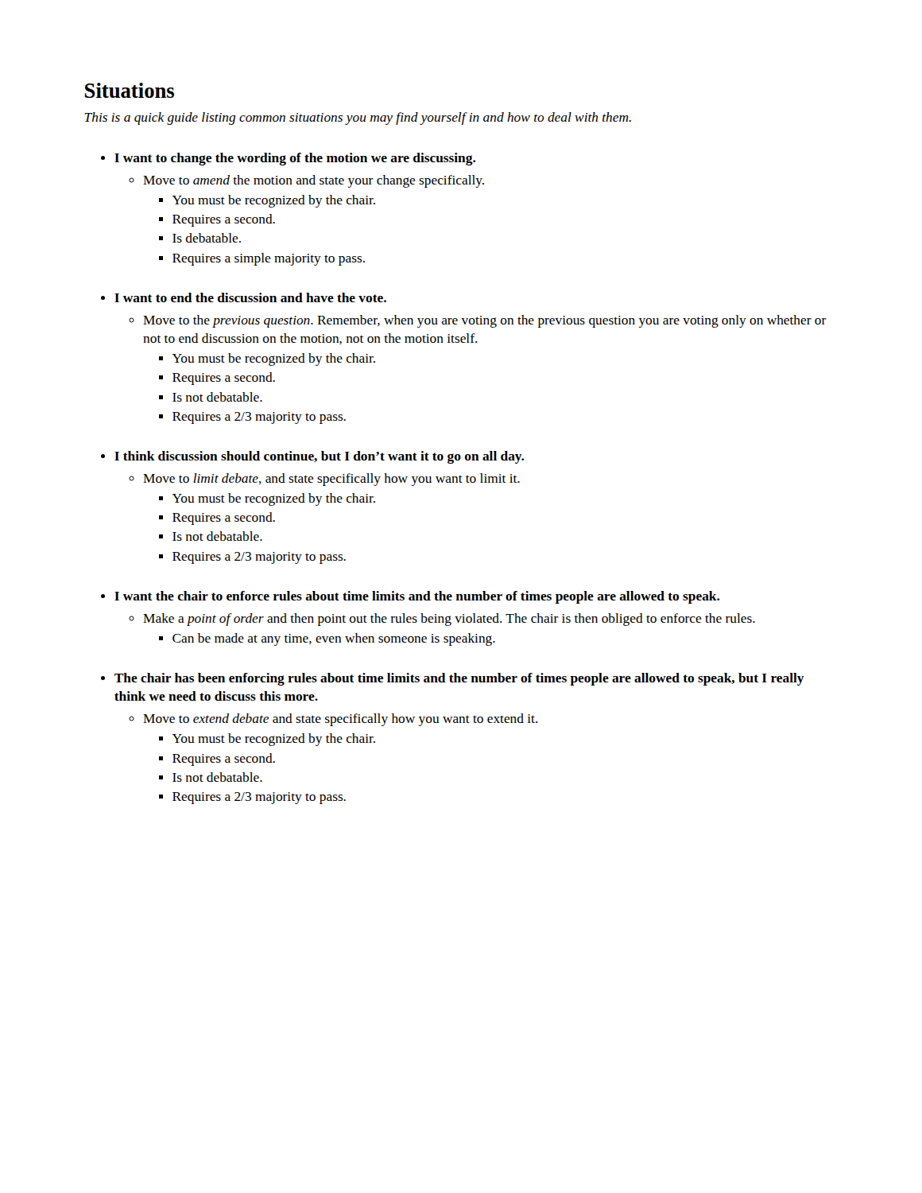Situations
This is a quick guide listing common situations you may find yourself in and how to deal with them.
I want to change the wording of the motion we are discussing.
Move to amend the motion and state your change specifically.
You must be recognized by the chair.
Requires a second.
Is debatable.
Requires a simple majority to pass.
I want to end the discussion and have the vote.
Move to the previous question. Remember, when you are voting on the previous question you are voting only on whether or not to end discussion on the motion, not on the motion itself.
You must be recognized by the chair.
Requires a second.
Is not debatable.
Requires a 2/3 majority to pass.
I think discussion should continue, but I don’t want it to go on all day.
Move to limit debate, and state specifically how you want to limit it.
You must be recognized by the chair.
Requires a second.
Is not debatable.
Requires a 2/3 majority to pass.
I want the chair to enforce rules about time limits and the number of times people are allowed to speak.
Make a point of order and then point out the rules being violated. The chair is then obliged to enforce the rules.
Can be made at any time, even when someone is speaking.
The chair has been enforcing rules about time limits and the number of times people are allowed to speak, but I really think we need to discuss this more.
Move to extend debate and state specifically how you want to extend it.
You must be recognized by the chair.
Requires a second.
Is not debatable.
Requires a 2/3 majority to pass.